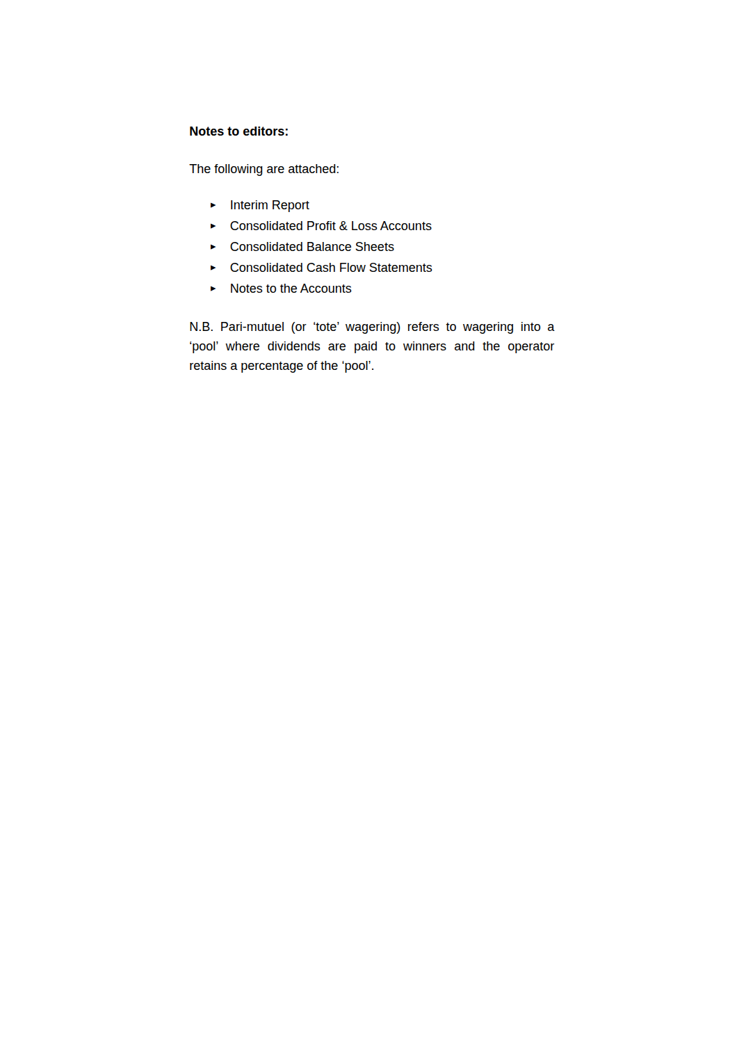Notes to editors:
The following are attached:
Interim Report
Consolidated Profit & Loss Accounts
Consolidated Balance Sheets
Consolidated Cash Flow Statements
Notes to the Accounts
N.B. Pari-mutuel (or ‘tote’ wagering) refers to wagering into a ‘pool’ where dividends are paid to winners and the operator retains a percentage of the ‘pool’.